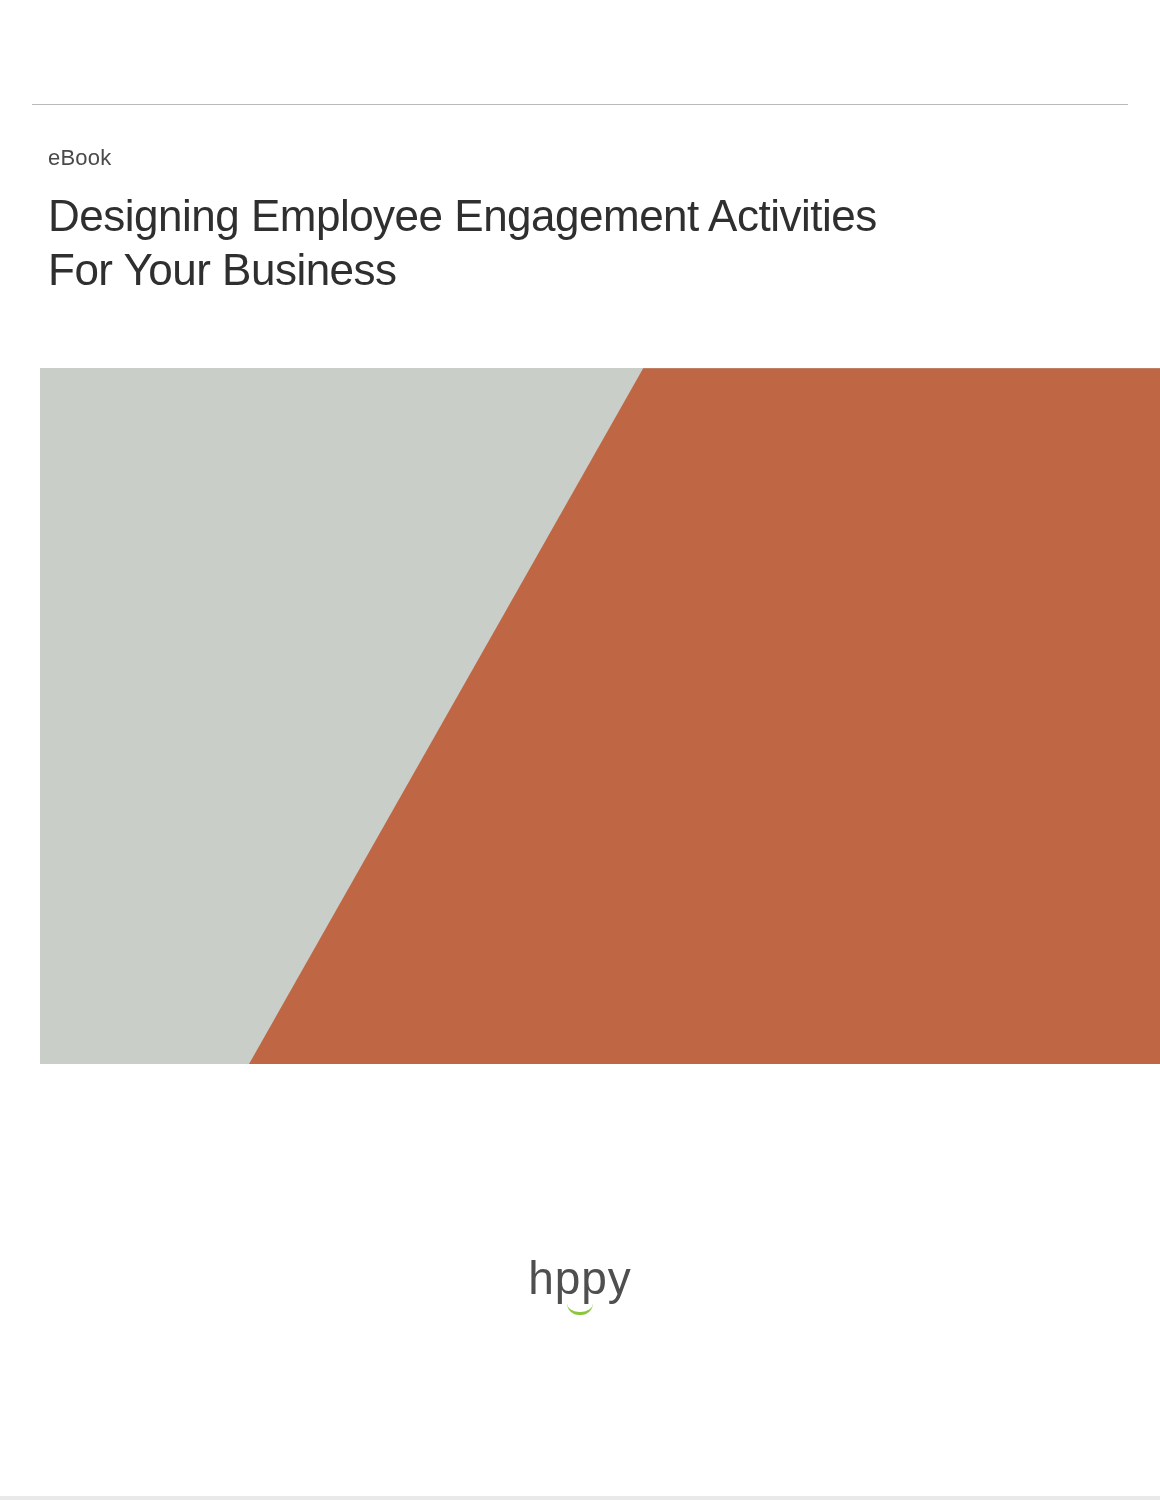eBook
Designing Employee Engagement Activities For Your Business
hppy